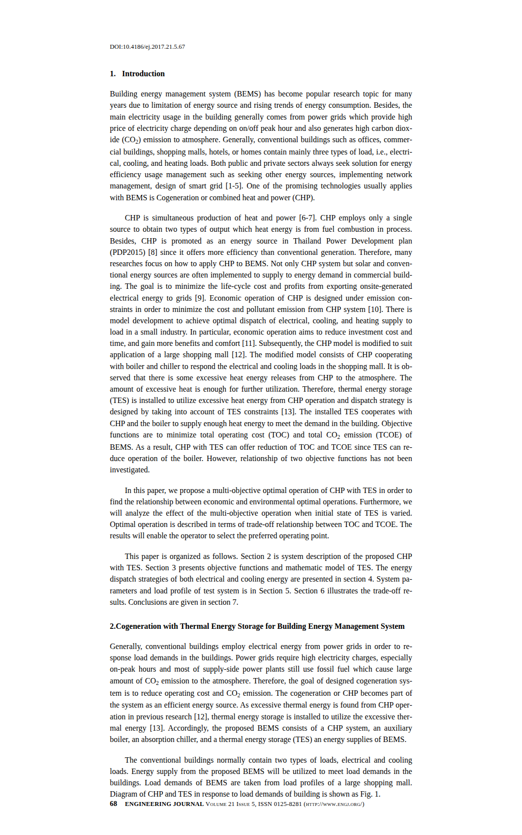DOI:10.4186/ej.2017.21.5.67
1. Introduction
Building energy management system (BEMS) has become popular research topic for many years due to limitation of energy source and rising trends of energy consumption. Besides, the main electricity usage in the building generally comes from power grids which provide high price of electricity charge depending on on/off peak hour and also generates high carbon dioxide (CO2) emission to atmosphere. Generally, conventional buildings such as offices, commercial buildings, shopping malls, hotels, or homes contain mainly three types of load, i.e., electrical, cooling, and heating loads. Both public and private sectors always seek solution for energy efficiency usage management such as seeking other energy sources, implementing network management, design of smart grid [1-5]. One of the promising technologies usually applies with BEMS is Cogeneration or combined heat and power (CHP).
CHP is simultaneous production of heat and power [6-7]. CHP employs only a single source to obtain two types of output which heat energy is from fuel combustion in process. Besides, CHP is promoted as an energy source in Thailand Power Development plan (PDP2015) [8] since it offers more efficiency than conventional generation. Therefore, many researches focus on how to apply CHP to BEMS. Not only CHP system but solar and conventional energy sources are often implemented to supply to energy demand in commercial building. The goal is to minimize the life-cycle cost and profits from exporting onsite-generated electrical energy to grids [9]. Economic operation of CHP is designed under emission constraints in order to minimize the cost and pollutant emission from CHP system [10]. There is model development to achieve optimal dispatch of electrical, cooling, and heating supply to load in a small industry. In particular, economic operation aims to reduce investment cost and time, and gain more benefits and comfort [11]. Subsequently, the CHP model is modified to suit application of a large shopping mall [12]. The modified model consists of CHP cooperating with boiler and chiller to respond the electrical and cooling loads in the shopping mall. It is observed that there is some excessive heat energy releases from CHP to the atmosphere. The amount of excessive heat is enough for further utilization. Therefore, thermal energy storage (TES) is installed to utilize excessive heat energy from CHP operation and dispatch strategy is designed by taking into account of TES constraints [13]. The installed TES cooperates with CHP and the boiler to supply enough heat energy to meet the demand in the building. Objective functions are to minimize total operating cost (TOC) and total CO2 emission (TCOE) of BEMS. As a result, CHP with TES can offer reduction of TOC and TCOE since TES can reduce operation of the boiler. However, relationship of two objective functions has not been investigated.
In this paper, we propose a multi-objective optimal operation of CHP with TES in order to find the relationship between economic and environmental optimal operations. Furthermore, we will analyze the effect of the multi-objective operation when initial state of TES is varied. Optimal operation is described in terms of trade-off relationship between TOC and TCOE. The results will enable the operator to select the preferred operating point.
This paper is organized as follows. Section 2 is system description of the proposed CHP with TES. Section 3 presents objective functions and mathematic model of TES. The energy dispatch strategies of both electrical and cooling energy are presented in section 4. System parameters and load profile of test system is in Section 5. Section 6 illustrates the trade-off results. Conclusions are given in section 7.
2. Cogeneration with Thermal Energy Storage for Building Energy Management System
Generally, conventional buildings employ electrical energy from power grids in order to response load demands in the buildings. Power grids require high electricity charges, especially on-peak hours and most of supply-side power plants still use fossil fuel which cause large amount of CO2 emission to the atmosphere. Therefore, the goal of designed cogeneration system is to reduce operating cost and CO2 emission. The cogeneration or CHP becomes part of the system as an efficient energy source. As excessive thermal energy is found from CHP operation in previous research [12], thermal energy storage is installed to utilize the excessive thermal energy [13]. Accordingly, the proposed BEMS consists of a CHP system, an auxiliary boiler, an absorption chiller, and a thermal energy storage (TES) an energy supplies of BEMS.
The conventional buildings normally contain two types of loads, electrical and cooling loads. Energy supply from the proposed BEMS will be utilized to meet load demands in the buildings. Load demands of BEMS are taken from load profiles of a large shopping mall. Diagram of CHP and TES in response to load demands of building is shown as Fig. 1.
68 ENGINEERING JOURNAL Volume 21 Issue 5, ISSN 0125-8281 (http://www.engj.org/)